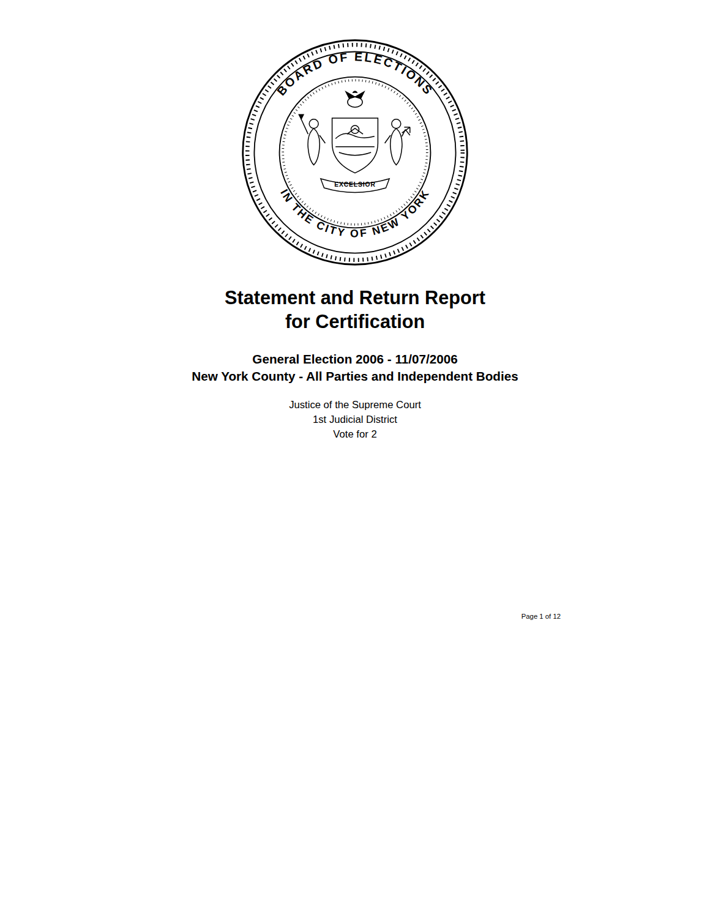BOARD OF ELECTIONS IN THE CITY OF NEW YORK EXCELSIOR
Statement and Return Report
for Certification
General Election 2006 - 11/07/2006
New York County - All Parties and Independent Bodies
Justice of the Supreme Court
1st Judicial District
Vote for 2
Page 1 of 12